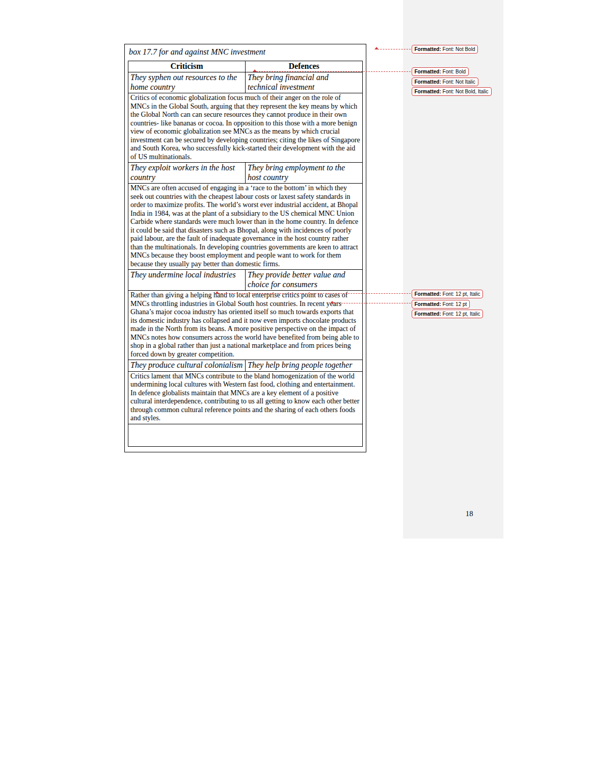Formatted: Font: Not Bold
Formatted: Font: Bold
Formatted: Font: Not Italic
Formatted: Font: Not Bold, Italic
Formatted: Font: 12 pt, Italic
Formatted: Font: 12 pt
Formatted: Font: 12 pt, Italic
box 17.7 for and against MNC investment
| Criticism | Defences |
| --- | --- |
| They syphen out resources to the home country | They bring financial and technical investment |
| Critics of economic globalization focus much of their anger on the role of MNCs in the Global South, arguing that they represent the key means by which the Global North can can secure resources they cannot produce in their own countries- like bananas or cocoa. In opposition to this those with a more benign view of economic globalization see MNCs as the means by which crucial investment can be secured by developing countries; citing the likes of Singapore and South Korea, who successfully kick-started their development with the aid of US multinationals. |
| They exploit workers in the host country | They bring employment to the host country |
| MNCs are often accused of engaging in a ‘race to the bottom’ in which they seek out countries with the cheapest labour costs or laxest safety standards in order to maximize profits. The world’s worst ever industrial accident, at Bhopal India in 1984, was at the plant of a subsidiary to the US chemical MNC Union Carbide where standards were much lower than in the home country. In defence it could be said that disasters such as Bhopal, along with incidences of poorly paid labour, are the fault of inadequate governance in the host country rather than the multinationals. In developing countries governments are keen to attract MNCs because they boost employment and people want to work for them because they usually pay better than domestic firms. |
| They undermine local industries | They provide better value and choice for consumers |
| Rather than giving a helping hand to local enterprise critics point to cases of MNCs throttling industries in Global South host countries. In recent years Ghana’s major cocoa industry has oriented itself so much towards exports that its domestic industry has collapsed and it now even imports chocolate products made in the North from its beans. A more positive perspective on the impact of MNCs notes how consumers across the world have benefited from being able to shop in a global rather than just a national marketplace and from prices being forced down by greater competition. |
| They produce cultural colonialism | They help bring people together |
| Critics lament that MNCs contribute to the bland homogenization of the world undermining local cultures with Western fast food, clothing and entertainment. In defence globalists maintain that MNCs are a key element of a positive cultural interdependence, contributing to us all getting to know each other better through common cultural reference points and the sharing of each others foods and styles. |
18